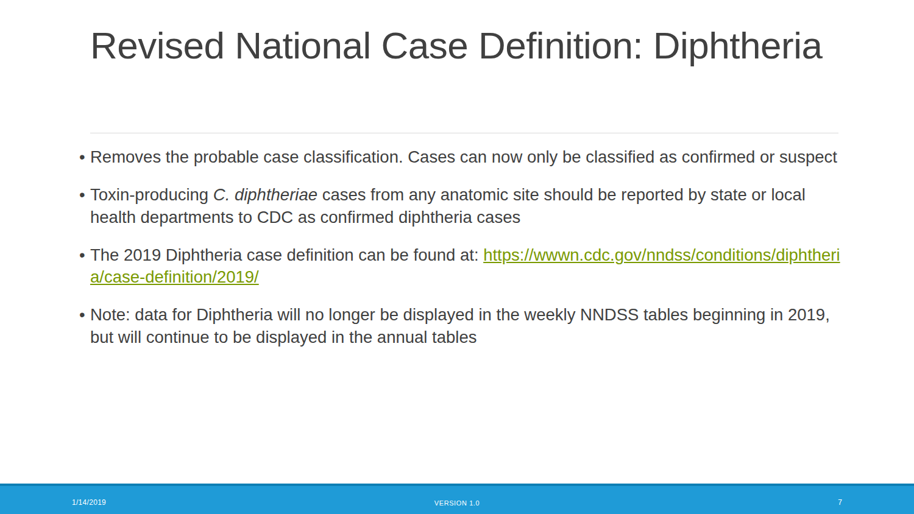Revised National Case Definition: Diphtheria
Removes the probable case classification. Cases can now only be classified as confirmed or suspect
Toxin-producing C. diphtheriae cases from any anatomic site should be reported by state or local health departments to CDC as confirmed diphtheria cases
The 2019 Diphtheria case definition can be found at: https://wwwn.cdc.gov/nndss/conditions/diphtheria/case-definition/2019/
Note: data for Diphtheria will no longer be displayed in the weekly NNDSS tables beginning in 2019, but will continue to be displayed in the annual tables
1/14/2019
VERSION 1.0
7